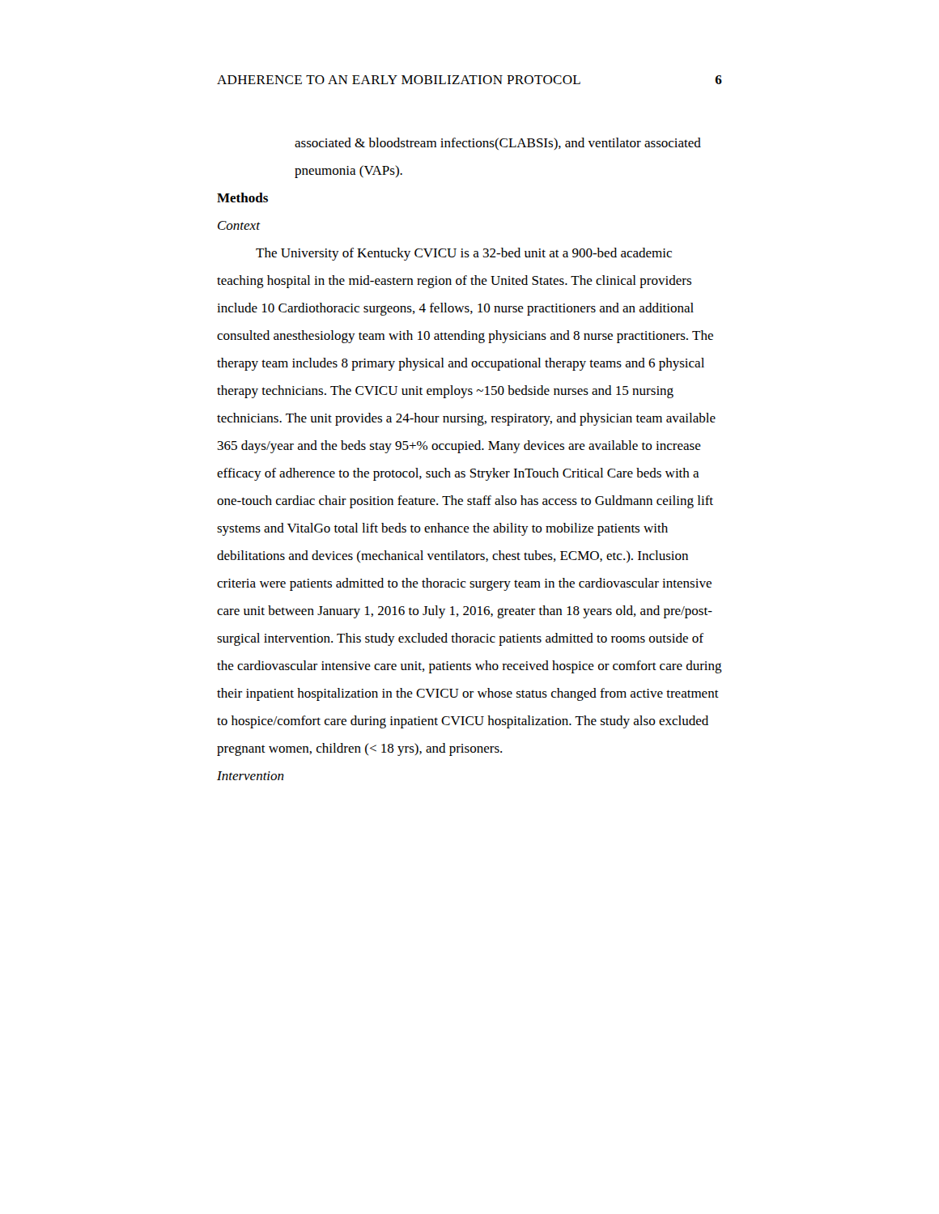Adherence to an Early Mobilization Protocol 6
associated & bloodstream infections(CLABSIs), and ventilator associated pneumonia (VAPs).
Methods
Context
The University of Kentucky CVICU is a 32-bed unit at a 900-bed academic teaching hospital in the mid-eastern region of the United States. The clinical providers include 10 Cardiothoracic surgeons, 4 fellows, 10 nurse practitioners and an additional consulted anesthesiology team with 10 attending physicians and 8 nurse practitioners. The therapy team includes 8 primary physical and occupational therapy teams and 6 physical therapy technicians. The CVICU unit employs ~150 bedside nurses and 15 nursing technicians. The unit provides a 24-hour nursing, respiratory, and physician team available 365 days/year and the beds stay 95+% occupied. Many devices are available to increase efficacy of adherence to the protocol, such as Stryker InTouch Critical Care beds with a one-touch cardiac chair position feature. The staff also has access to Guldmann ceiling lift systems and VitalGo total lift beds to enhance the ability to mobilize patients with debilitations and devices (mechanical ventilators, chest tubes, ECMO, etc.). Inclusion criteria were patients admitted to the thoracic surgery team in the cardiovascular intensive care unit between January 1, 2016 to July 1, 2016, greater than 18 years old, and pre/post-surgical intervention. This study excluded thoracic patients admitted to rooms outside of the cardiovascular intensive care unit, patients who received hospice or comfort care during their inpatient hospitalization in the CVICU or whose status changed from active treatment to hospice/comfort care during inpatient CVICU hospitalization. The study also excluded pregnant women, children (< 18 yrs), and prisoners.
Intervention